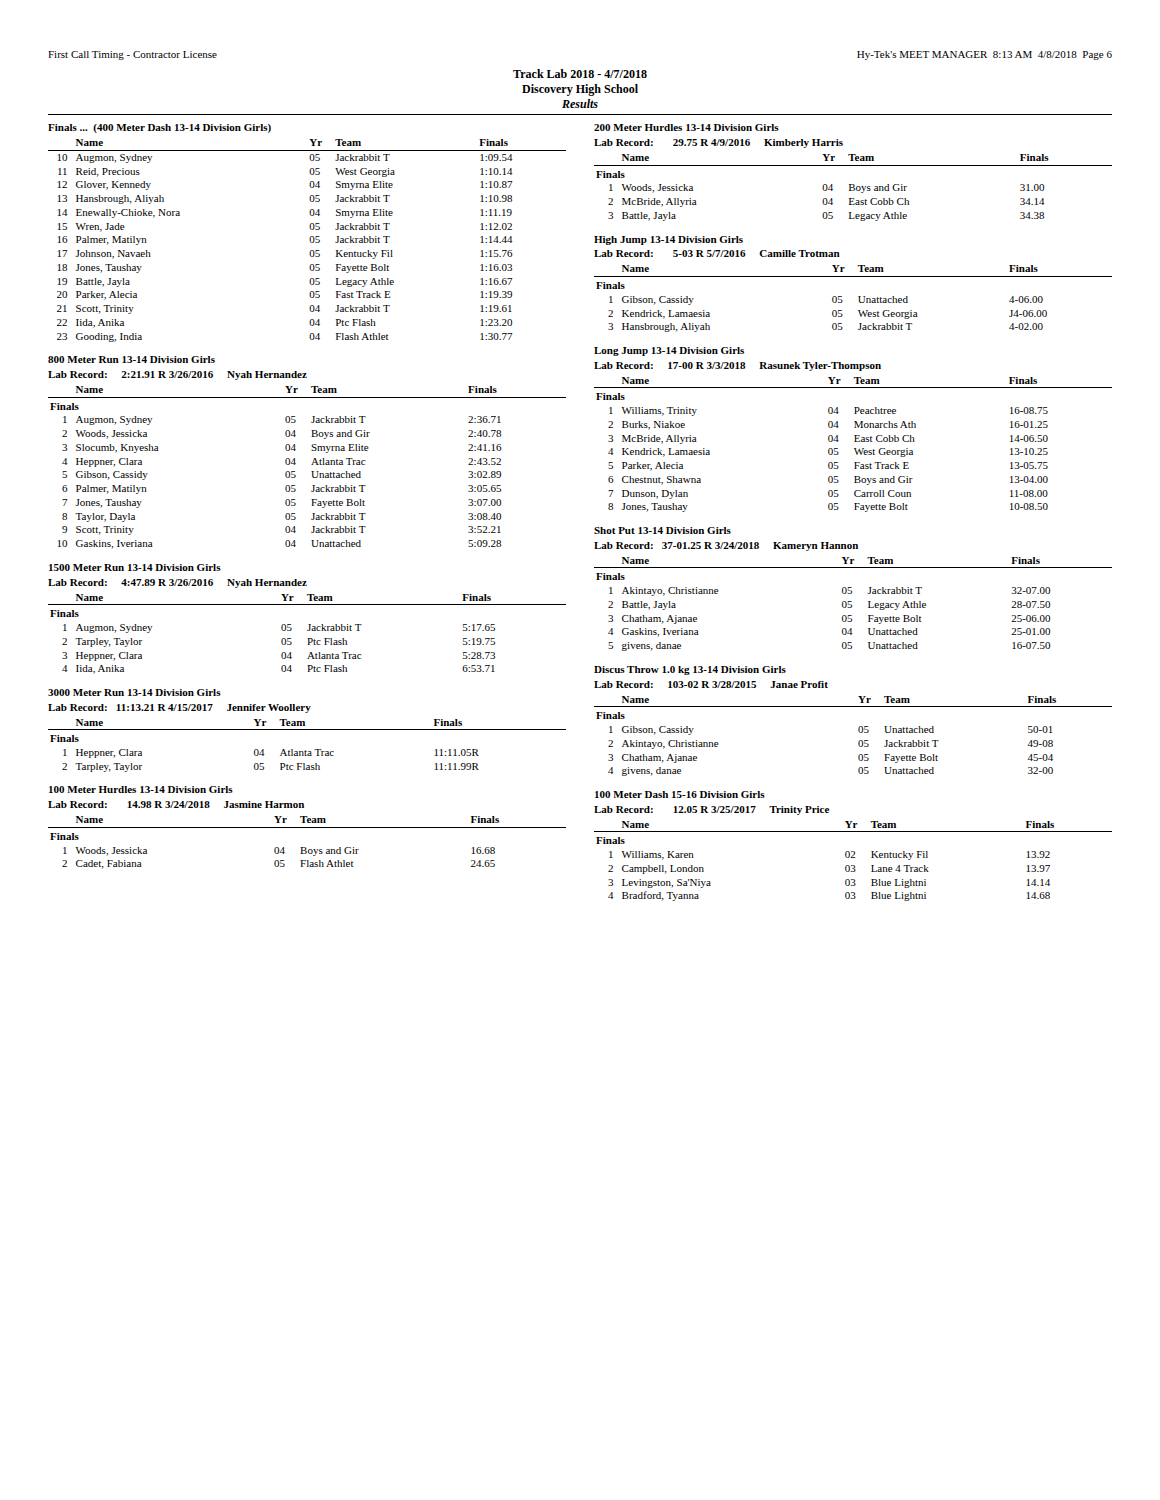First Call Timing - Contractor License
Hy-Tek's MEET MANAGER 8:13 AM 4/8/2018 Page 6
Track Lab 2018 - 4/7/2018
Discovery High School
Results
Finals ... (400 Meter Dash 13-14 Division Girls)
| | Name | Yr | Team | Finals |
| --- | --- | --- | --- | --- |
| 10 | Augmon, Sydney | 05 | Jackrabbit T | 1:09.54 |
| 11 | Reid, Precious | 05 | West Georgia | 1:10.14 |
| 12 | Glover, Kennedy | 04 | Smyrna Elite | 1:10.87 |
| 13 | Hansbrough, Aliyah | 05 | Jackrabbit T | 1:10.98 |
| 14 | Enewally-Chioke, Nora | 04 | Smyrna Elite | 1:11.19 |
| 15 | Wren, Jade | 05 | Jackrabbit T | 1:12.02 |
| 16 | Palmer, Matilyn | 05 | Jackrabbit T | 1:14.44 |
| 17 | Johnson, Navaeh | 05 | Kentucky Fil | 1:15.76 |
| 18 | Jones, Taushay | 05 | Fayette Bolt | 1:16.03 |
| 19 | Battle, Jayla | 05 | Legacy Athle | 1:16.67 |
| 20 | Parker, Alecia | 05 | Fast Track E | 1:19.39 |
| 21 | Scott, Trinity | 04 | Jackrabbit T | 1:19.61 |
| 22 | Iida, Anika | 04 | Ptc Flash | 1:23.20 |
| 23 | Gooding, India | 04 | Flash Athlet | 1:30.77 |
800 Meter Run 13-14 Division Girls
Lab Record: 2:21.91 R 3/26/2016 Nyah Hernandez
| | Name | Yr | Team | Finals |
| --- | --- | --- | --- | --- |
| Finals |
| 1 | Augmon, Sydney | 05 | Jackrabbit T | 2:36.71 |
| 2 | Woods, Jessicka | 04 | Boys and Gir | 2:40.78 |
| 3 | Slocumb, Knyesha | 04 | Smyrna Elite | 2:41.16 |
| 4 | Heppner, Clara | 04 | Atlanta Trac | 2:43.52 |
| 5 | Gibson, Cassidy | 05 | Unattached | 3:02.89 |
| 6 | Palmer, Matilyn | 05 | Jackrabbit T | 3:05.65 |
| 7 | Jones, Taushay | 05 | Fayette Bolt | 3:07.00 |
| 8 | Taylor, Dayla | 05 | Jackrabbit T | 3:08.40 |
| 9 | Scott, Trinity | 04 | Jackrabbit T | 3:52.21 |
| 10 | Gaskins, Iveriana | 04 | Unattached | 5:09.28 |
1500 Meter Run 13-14 Division Girls
Lab Record: 4:47.89 R 3/26/2016 Nyah Hernandez
| | Name | Yr | Team | Finals |
| --- | --- | --- | --- | --- |
| Finals |
| 1 | Augmon, Sydney | 05 | Jackrabbit T | 5:17.65 |
| 2 | Tarpley, Taylor | 05 | Ptc Flash | 5:19.75 |
| 3 | Heppner, Clara | 04 | Atlanta Trac | 5:28.73 |
| 4 | Iida, Anika | 04 | Ptc Flash | 6:53.71 |
3000 Meter Run 13-14 Division Girls
Lab Record: 11:13.21 R 4/15/2017 Jennifer Woollery
| | Name | Yr | Team | Finals |
| --- | --- | --- | --- | --- |
| Finals |
| 1 | Heppner, Clara | 04 | Atlanta Trac | 11:11.05R |
| 2 | Tarpley, Taylor | 05 | Ptc Flash | 11:11.99R |
100 Meter Hurdles 13-14 Division Girls
Lab Record: 14.98 R 3/24/2018 Jasmine Harmon
| | Name | Yr | Team | Finals |
| --- | --- | --- | --- | --- |
| Finals |
| 1 | Woods, Jessicka | 04 | Boys and Gir | 16.68 |
| 2 | Cadet, Fabiana | 05 | Flash Athlet | 24.65 |
200 Meter Hurdles 13-14 Division Girls
Lab Record: 29.75 R 4/9/2016 Kimberly Harris
| | Name | Yr | Team | Finals |
| --- | --- | --- | --- | --- |
| Finals |
| 1 | Woods, Jessicka | 04 | Boys and Gir | 31.00 |
| 2 | McBride, Allyria | 04 | East Cobb Ch | 34.14 |
| 3 | Battle, Jayla | 05 | Legacy Athle | 34.38 |
High Jump 13-14 Division Girls
Lab Record: 5-03 R 5/7/2016 Camille Trotman
| | Name | Yr | Team | Finals |
| --- | --- | --- | --- | --- |
| Finals |
| 1 | Gibson, Cassidy | 05 | Unattached | 4-06.00 |
| 2 | Kendrick, Lamaesia | 05 | West Georgia | J4-06.00 |
| 3 | Hansbrough, Aliyah | 05 | Jackrabbit T | 4-02.00 |
Long Jump 13-14 Division Girls
Lab Record: 17-00 R 3/3/2018 Rasunek Tyler-Thompson
| | Name | Yr | Team | Finals |
| --- | --- | --- | --- | --- |
| Finals |
| 1 | Williams, Trinity | 04 | Peachtree | 16-08.75 |
| 2 | Burks, Niakoe | 04 | Monarchs Ath | 16-01.25 |
| 3 | McBride, Allyria | 04 | East Cobb Ch | 14-06.50 |
| 4 | Kendrick, Lamaesia | 05 | West Georgia | 13-10.25 |
| 5 | Parker, Alecia | 05 | Fast Track E | 13-05.75 |
| 6 | Chestnut, Shawna | 05 | Boys and Gir | 13-04.00 |
| 7 | Dunson, Dylan | 05 | Carroll Coun | 11-08.00 |
| 8 | Jones, Taushay | 05 | Fayette Bolt | 10-08.50 |
Shot Put 13-14 Division Girls
Lab Record: 37-01.25 R 3/24/2018 Kameryn Hannon
| | Name | Yr | Team | Finals |
| --- | --- | --- | --- | --- |
| Finals |
| 1 | Akintayo, Christianne | 05 | Jackrabbit T | 32-07.00 |
| 2 | Battle, Jayla | 05 | Legacy Athle | 28-07.50 |
| 3 | Chatham, Ajanae | 05 | Fayette Bolt | 25-06.00 |
| 4 | Gaskins, Iveriana | 04 | Unattached | 25-01.00 |
| 5 | givens, danae | 05 | Unattached | 16-07.50 |
Discus Throw 1.0 kg 13-14 Division Girls
Lab Record: 103-02 R 3/28/2015 Janae Profit
| | Name | Yr | Team | Finals |
| --- | --- | --- | --- | --- |
| Finals |
| 1 | Gibson, Cassidy | 05 | Unattached | 50-01 |
| 2 | Akintayo, Christianne | 05 | Jackrabbit T | 49-08 |
| 3 | Chatham, Ajanae | 05 | Fayette Bolt | 45-04 |
| 4 | givens, danae | 05 | Unattached | 32-00 |
100 Meter Dash 15-16 Division Girls
Lab Record: 12.05 R 3/25/2017 Trinity Price
| | Name | Yr | Team | Finals |
| --- | --- | --- | --- | --- |
| Finals |
| 1 | Williams, Karen | 02 | Kentucky Fil | 13.92 |
| 2 | Campbell, London | 03 | Lane 4 Track | 13.97 |
| 3 | Levingston, Sa'Niya | 03 | Blue Lightni | 14.14 |
| 4 | Bradford, Tyanna | 03 | Blue Lightni | 14.68 |